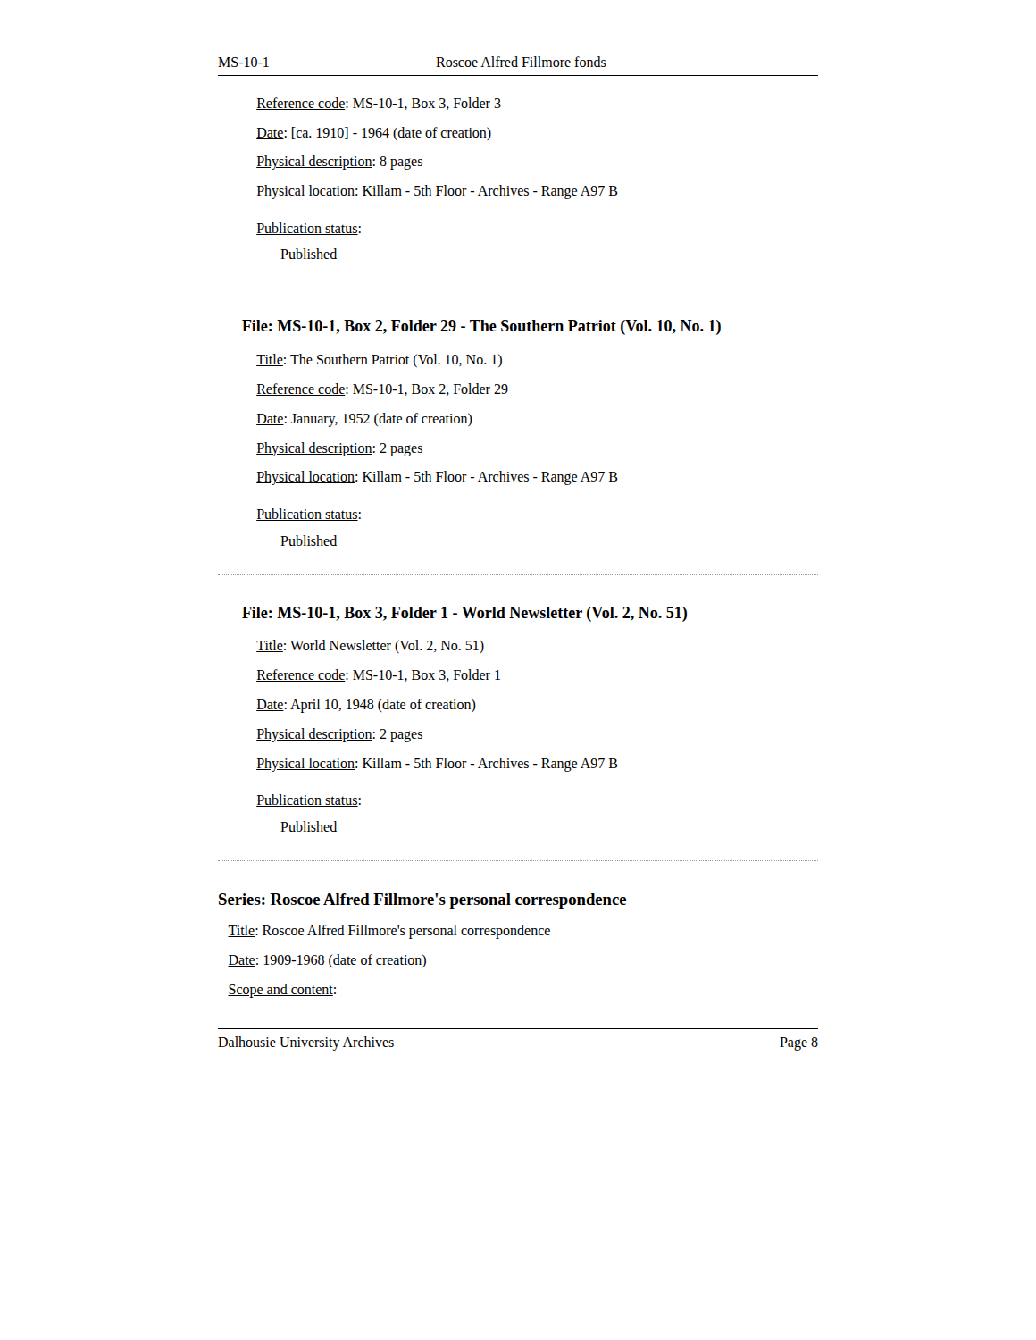MS-10-1
Roscoe Alfred Fillmore fonds
Reference code: MS-10-1, Box 3, Folder 3
Date: [ca. 1910] - 1964 (date of creation)
Physical description: 8 pages
Physical location: Killam - 5th Floor - Archives - Range A97 B
Publication status:
Published
File: MS-10-1, Box 2, Folder 29 - The Southern Patriot (Vol. 10, No. 1)
Title: The Southern Patriot (Vol. 10, No. 1)
Reference code: MS-10-1, Box 2, Folder 29
Date: January, 1952 (date of creation)
Physical description: 2 pages
Physical location: Killam - 5th Floor - Archives - Range A97 B
Publication status:
Published
File: MS-10-1, Box 3, Folder 1 - World Newsletter (Vol. 2, No. 51)
Title: World Newsletter (Vol. 2, No. 51)
Reference code: MS-10-1, Box 3, Folder 1
Date: April 10, 1948 (date of creation)
Physical description: 2 pages
Physical location: Killam - 5th Floor - Archives - Range A97 B
Publication status:
Published
Series: Roscoe Alfred Fillmore's personal correspondence
Title: Roscoe Alfred Fillmore's personal correspondence
Date: 1909-1968 (date of creation)
Scope and content:
Dalhousie University Archives
Page 8